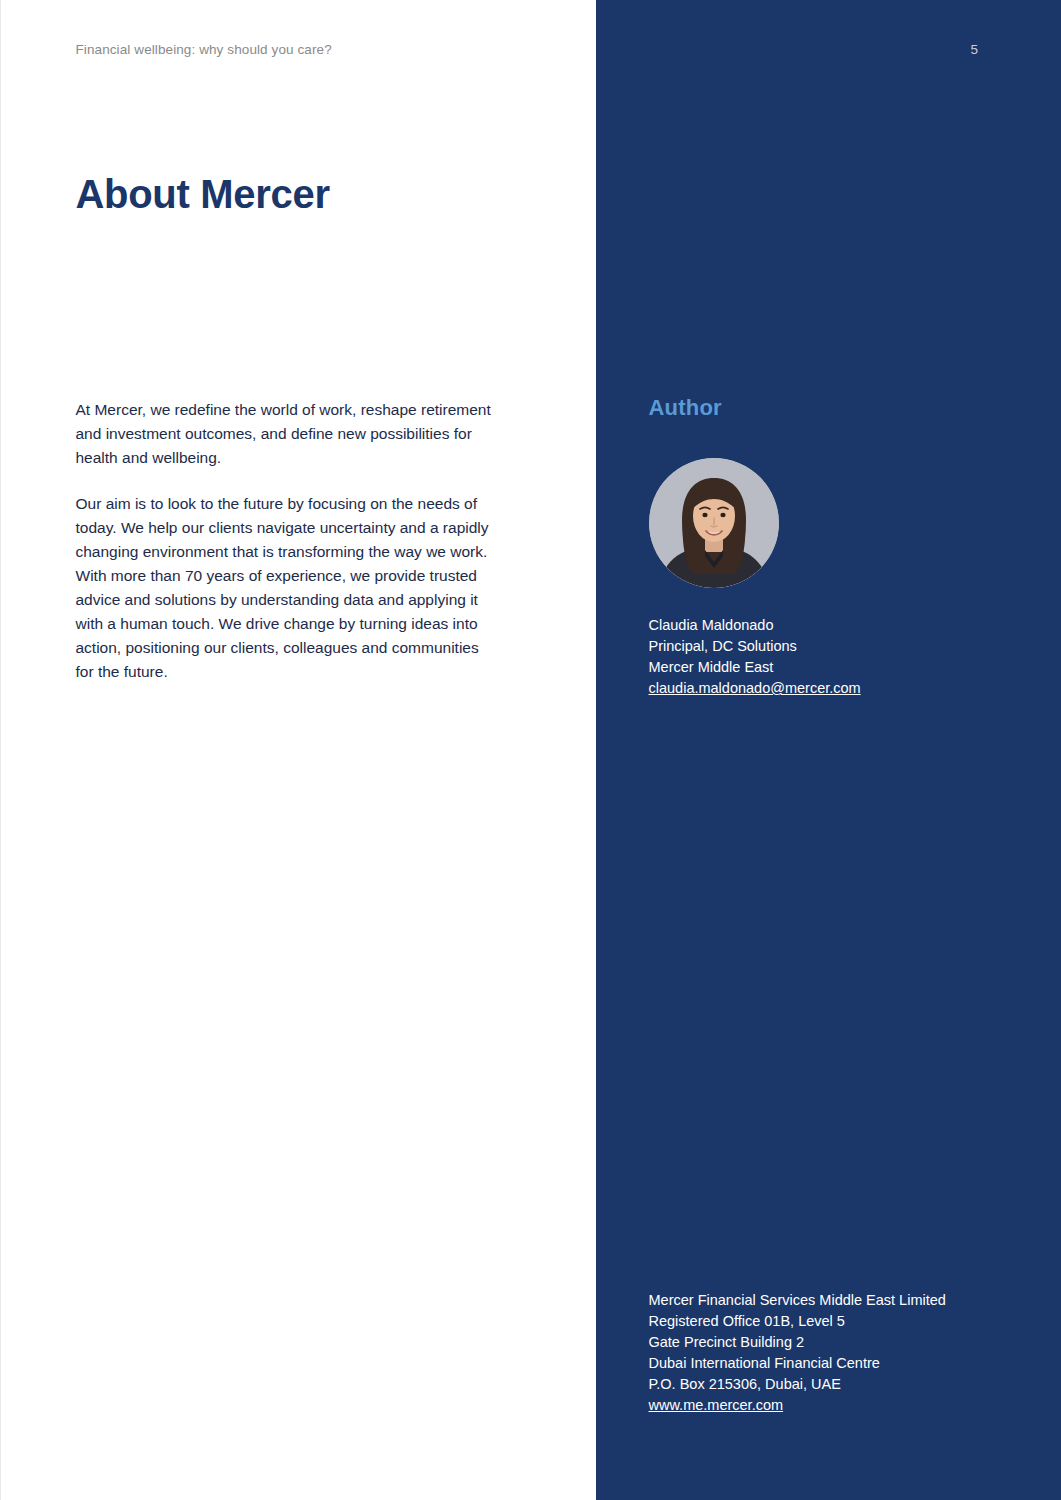Financial wellbeing: why should you care?
5
About Mercer
At Mercer, we redefine the world of work, reshape retirement and investment outcomes, and define new possibilities for health and wellbeing.
Our aim is to look to the future by focusing on the needs of today. We help our clients navigate uncertainty and a rapidly changing environment that is transforming the way we work. With more than 70 years of experience, we provide trusted advice and solutions by understanding data and applying it with a human touch. We drive change by turning ideas into action, positioning our clients, colleagues and communities for the future.
Author
Claudia Maldonado
Principal, DC Solutions
Mercer Middle East
claudia.maldonado@mercer.com
Mercer Financial Services Middle East Limited
Registered Office 01B, Level 5
Gate Precinct Building 2
Dubai International Financial Centre
P.O. Box 215306, Dubai, UAE
www.me.mercer.com